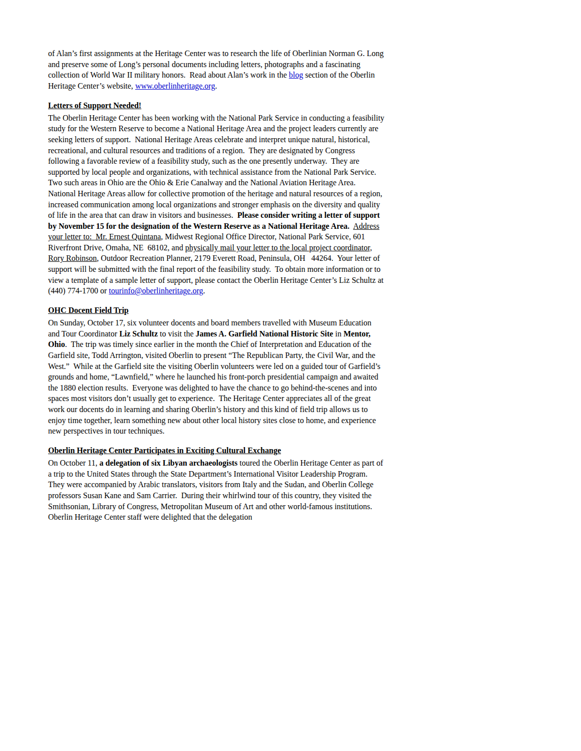of Alan’s first assignments at the Heritage Center was to research the life of Oberlinian Norman G. Long and preserve some of Long’s personal documents including letters, photographs and a fascinating collection of World War II military honors. Read about Alan’s work in the blog section of the Oberlin Heritage Center’s website, www.oberlinheritage.org.
Letters of Support Needed!
The Oberlin Heritage Center has been working with the National Park Service in conducting a feasibility study for the Western Reserve to become a National Heritage Area and the project leaders currently are seeking letters of support. National Heritage Areas celebrate and interpret unique natural, historical, recreational, and cultural resources and traditions of a region. They are designated by Congress following a favorable review of a feasibility study, such as the one presently underway. They are supported by local people and organizations, with technical assistance from the National Park Service. Two such areas in Ohio are the Ohio & Erie Canalway and the National Aviation Heritage Area. National Heritage Areas allow for collective promotion of the heritage and natural resources of a region, increased communication among local organizations and stronger emphasis on the diversity and quality of life in the area that can draw in visitors and businesses. Please consider writing a letter of support by November 15 for the designation of the Western Reserve as a National Heritage Area. Address your letter to: Mr. Ernest Quintana, Midwest Regional Office Director, National Park Service, 601 Riverfront Drive, Omaha, NE 68102, and physically mail your letter to the local project coordinator, Rory Robinson, Outdoor Recreation Planner, 2179 Everett Road, Peninsula, OH 44264. Your letter of support will be submitted with the final report of the feasibility study. To obtain more information or to view a template of a sample letter of support, please contact the Oberlin Heritage Center’s Liz Schultz at (440) 774-1700 or tourinfo@oberlinheritage.org.
OHC Docent Field Trip
On Sunday, October 17, six volunteer docents and board members travelled with Museum Education and Tour Coordinator Liz Schultz to visit the James A. Garfield National Historic Site in Mentor, Ohio. The trip was timely since earlier in the month the Chief of Interpretation and Education of the Garfield site, Todd Arrington, visited Oberlin to present “The Republican Party, the Civil War, and the West.” While at the Garfield site the visiting Oberlin volunteers were led on a guided tour of Garfield’s grounds and home, “Lawnfield,” where he launched his front-porch presidential campaign and awaited the 1880 election results. Everyone was delighted to have the chance to go behind-the-scenes and into spaces most visitors don’t usually get to experience. The Heritage Center appreciates all of the great work our docents do in learning and sharing Oberlin’s history and this kind of field trip allows us to enjoy time together, learn something new about other local history sites close to home, and experience new perspectives in tour techniques.
Oberlin Heritage Center Participates in Exciting Cultural Exchange
On October 11, a delegation of six Libyan archaeologists toured the Oberlin Heritage Center as part of a trip to the United States through the State Department’s International Visitor Leadership Program. They were accompanied by Arabic translators, visitors from Italy and the Sudan, and Oberlin College professors Susan Kane and Sam Carrier. During their whirlwind tour of this country, they visited the Smithsonian, Library of Congress, Metropolitan Museum of Art and other world-famous institutions. Oberlin Heritage Center staff were delighted that the delegation